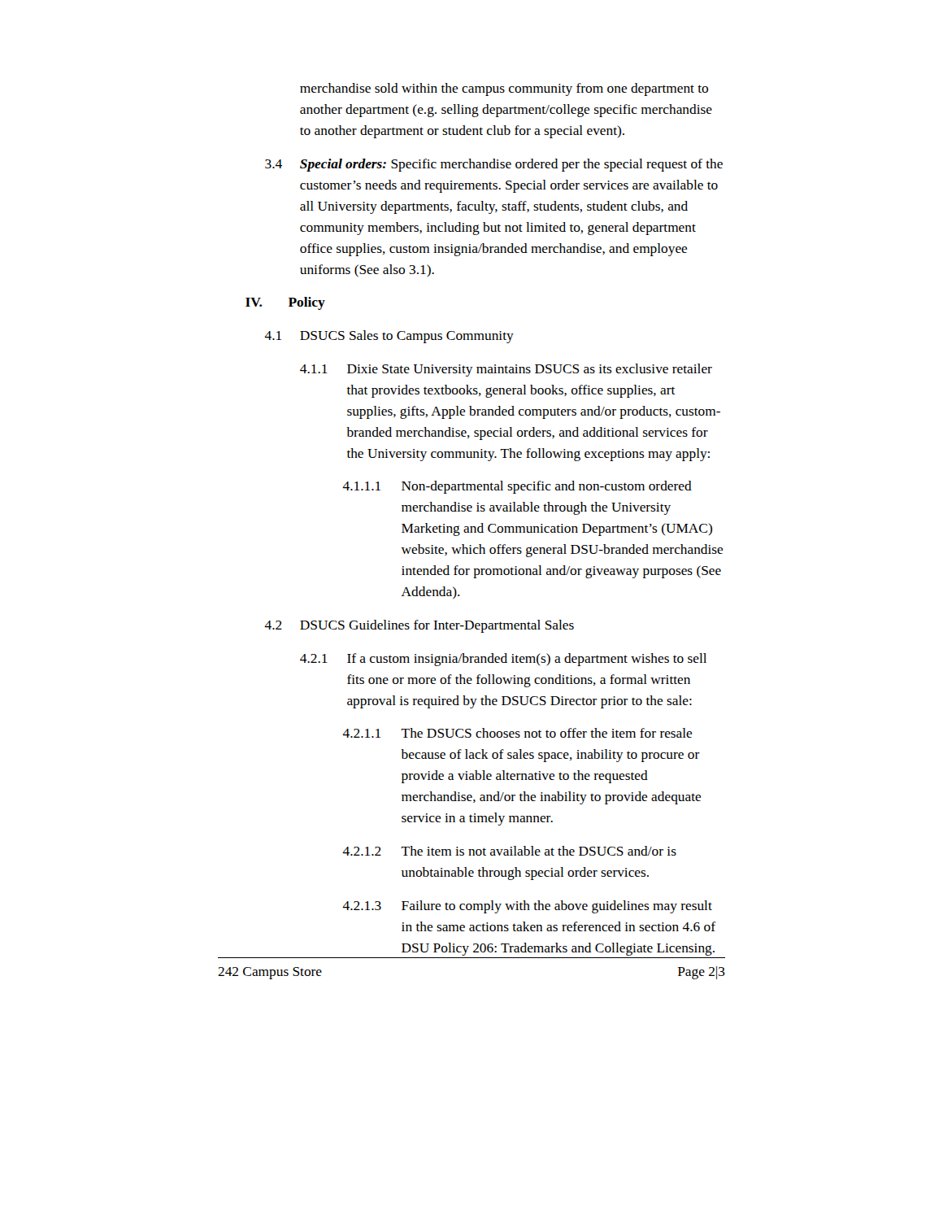merchandise sold within the campus community from one department to another department (e.g. selling department/college specific merchandise to another department or student club for a special event).
3.4 Special orders: Specific merchandise ordered per the special request of the customer’s needs and requirements. Special order services are available to all University departments, faculty, staff, students, student clubs, and community members, including but not limited to, general department office supplies, custom insignia/branded merchandise, and employee uniforms (See also 3.1).
IV. Policy
4.1 DSUCS Sales to Campus Community
4.1.1 Dixie State University maintains DSUCS as its exclusive retailer that provides textbooks, general books, office supplies, art supplies, gifts, Apple branded computers and/or products, custom-branded merchandise, special orders, and additional services for the University community. The following exceptions may apply:
4.1.1.1 Non-departmental specific and non-custom ordered merchandise is available through the University Marketing and Communication Department’s (UMAC) website, which offers general DSU-branded merchandise intended for promotional and/or giveaway purposes (See Addenda).
4.2 DSUCS Guidelines for Inter-Departmental Sales
4.2.1 If a custom insignia/branded item(s) a department wishes to sell fits one or more of the following conditions, a formal written approval is required by the DSUCS Director prior to the sale:
4.2.1.1 The DSUCS chooses not to offer the item for resale because of lack of sales space, inability to procure or provide a viable alternative to the requested merchandise, and/or the inability to provide adequate service in a timely manner.
4.2.1.2 The item is not available at the DSUCS and/or is unobtainable through special order services.
4.2.1.3 Failure to comply with the above guidelines may result in the same actions taken as referenced in section 4.6 of DSU Policy 206: Trademarks and Collegiate Licensing.
242 Campus Store Page 2|3